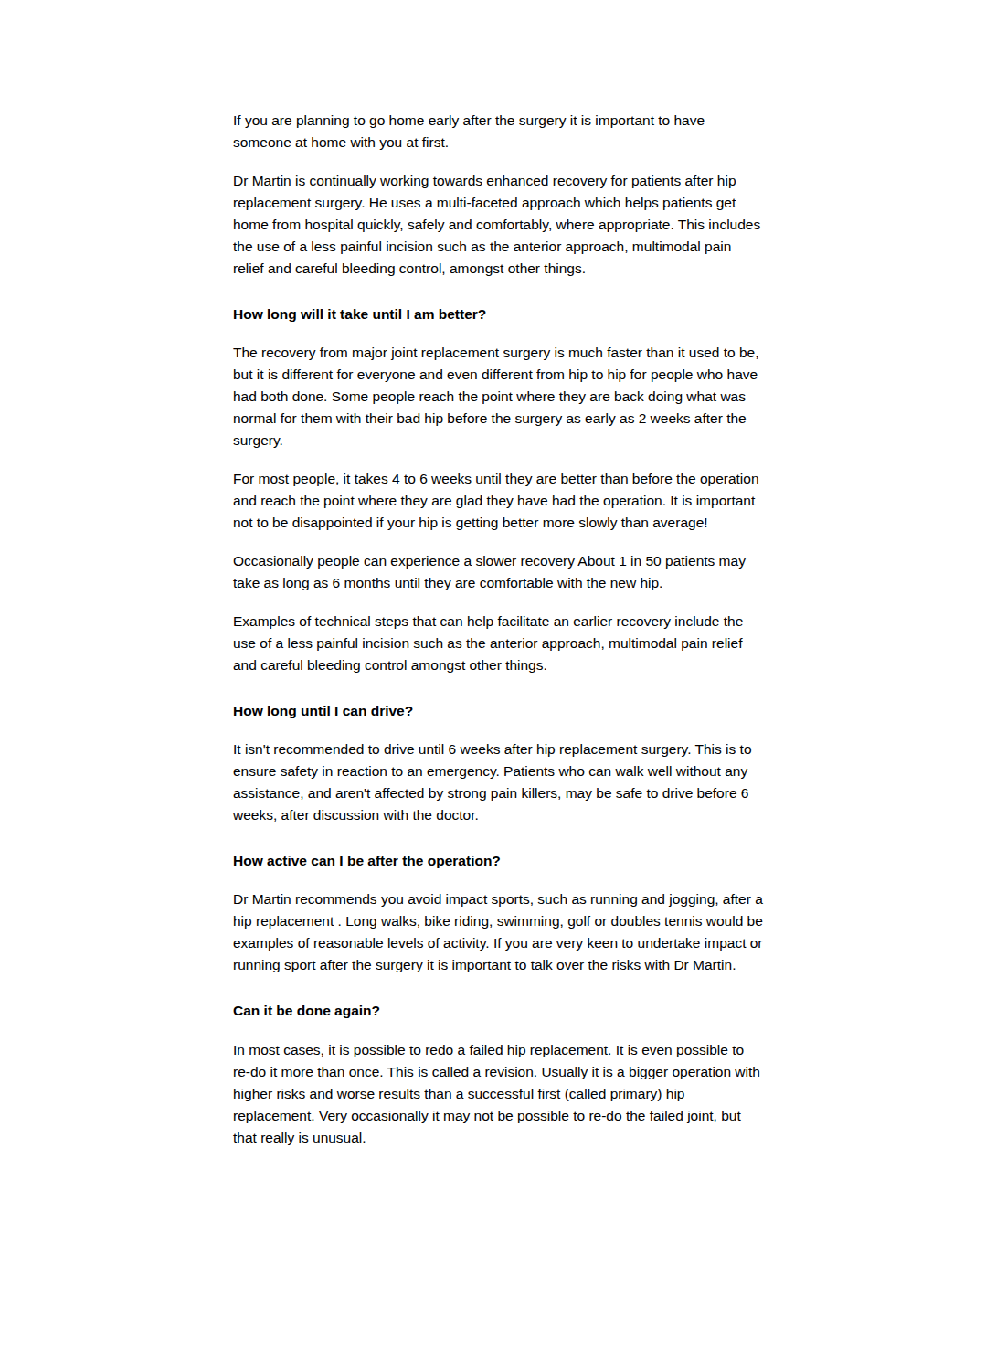If you are planning to go home early after the surgery it is important to have someone at home with you at first.
Dr Martin is continually working towards enhanced recovery for patients after hip replacement surgery. He uses a multi-faceted approach which helps patients get home from hospital quickly, safely and comfortably, where appropriate. This includes the use of a less painful incision such as the anterior approach, multimodal pain relief and careful bleeding control, amongst other things.
How long will it take until I am better?
The recovery from major joint replacement surgery is much faster than it used to be, but it is different for everyone and even different from hip to hip for people who have had both done. Some people reach the point where they are back doing what was normal for them with their bad hip before the surgery as early as 2 weeks after the surgery.
For most people, it takes 4 to 6 weeks until they are better than before the operation and reach the point where they are glad they have had the operation. It is important not to be disappointed if your hip is getting better more slowly than average!
Occasionally people can experience a slower recovery About 1 in 50 patients may take as long as 6 months until they are comfortable with the new hip.
Examples of technical steps that can help facilitate an earlier recovery include the use of a less painful incision such as the anterior approach, multimodal pain relief and careful bleeding control amongst other things.
How long until I can drive?
It isn't recommended to drive until 6 weeks after hip replacement surgery. This is to ensure safety in reaction to an emergency. Patients who can walk well without any assistance, and aren't affected by strong pain killers, may be safe to drive before 6 weeks, after discussion with the doctor.
How active can I be after the operation?
Dr Martin recommends you avoid impact sports, such as running and jogging, after a hip replacement . Long walks, bike riding, swimming, golf or doubles tennis would be examples of reasonable levels of activity. If you are very keen to undertake impact or running sport after the surgery it is important to talk over the risks with Dr Martin.
Can it be done again?
In most cases, it is possible to redo a failed hip replacement. It is even possible to re-do it more than once. This is called a revision. Usually it is a bigger operation with higher risks and worse results than a successful first (called primary) hip replacement. Very occasionally it may not be possible to re-do the failed joint, but that really is unusual.